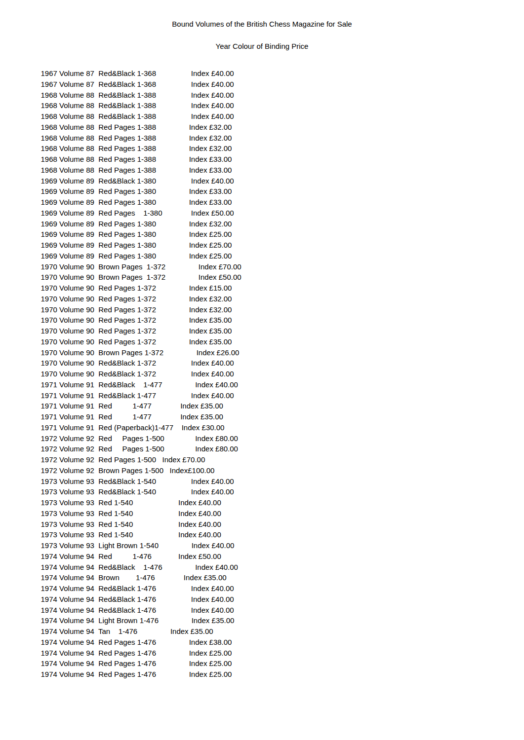Bound Volumes of the British Chess Magazine for Sale
Year Colour of Binding Price
1967 Volume 87 Red&Black 1-368 Index £40.00
1967 Volume 87 Red&Black 1-368 Index £40.00
1968 Volume 88 Red&Black 1-388 Index £40.00
1968 Volume 88 Red&Black 1-388 Index £40.00
1968 Volume 88 Red&Black 1-388 Index £40.00
1968 Volume 88 Red Pages 1-388 Index £32.00
1968 Volume 88 Red Pages 1-388 Index £32.00
1968 Volume 88 Red Pages 1-388 Index £32.00
1968 Volume 88 Red Pages 1-388 Index £33.00
1968 Volume 88 Red Pages 1-388 Index £33.00
1969 Volume 89 Red&Black 1-380 Index £40.00
1969 Volume 89 Red Pages 1-380 Index £33.00
1969 Volume 89 Red Pages 1-380 Index £33.00
1969 Volume 89 Red Pages 1-380 Index £50.00
1969 Volume 89 Red Pages 1-380 Index £32.00
1969 Volume 89 Red Pages 1-380 Index £25.00
1969 Volume 89 Red Pages 1-380 Index £25.00
1969 Volume 89 Red Pages 1-380 Index £25.00
1970 Volume 90 Brown Pages 1-372 Index £70.00
1970 Volume 90 Brown Pages 1-372 Index £50.00
1970 Volume 90 Red Pages 1-372 Index £15.00
1970 Volume 90 Red Pages 1-372 Index £32.00
1970 Volume 90 Red Pages 1-372 Index £32.00
1970 Volume 90 Red Pages 1-372 Index £35.00
1970 Volume 90 Red Pages 1-372 Index £35.00
1970 Volume 90 Red Pages 1-372 Index £35.00
1970 Volume 90 Brown Pages 1-372 Index £26.00
1970 Volume 90 Red&Black 1-372 Index £40.00
1970 Volume 90 Red&Black 1-372 Index £40.00
1971 Volume 91 Red&Black 1-477 Index £40.00
1971 Volume 91 Red&Black 1-477 Index £40.00
1971 Volume 91 Red 1-477 Index £35.00
1971 Volume 91 Red 1-477 Index £35.00
1971 Volume 91 Red (Paperback)1-477 Index £30.00
1972 Volume 92 Red Pages 1-500 Index £80.00
1972 Volume 92 Red Pages 1-500 Index £80.00
1972 Volume 92 Red Pages 1-500 Index £70.00
1972 Volume 92 Brown Pages 1-500 Index£100.00
1973 Volume 93 Red&Black 1-540 Index £40.00
1973 Volume 93 Red&Black 1-540 Index £40.00
1973 Volume 93 Red 1-540 Index £40.00
1973 Volume 93 Red 1-540 Index £40.00
1973 Volume 93 Red 1-540 Index £40.00
1973 Volume 93 Red 1-540 Index £40.00
1973 Volume 93 Light Brown 1-540 Index £40.00
1974 Volume 94 Red 1-476 Index £50.00
1974 Volume 94 Red&Black 1-476 Index £40.00
1974 Volume 94 Brown 1-476 Index £35.00
1974 Volume 94 Red&Black 1-476 Index £40.00
1974 Volume 94 Red&Black 1-476 Index £40.00
1974 Volume 94 Red&Black 1-476 Index £40.00
1974 Volume 94 Light Brown 1-476 Index £35.00
1974 Volume 94 Tan 1-476 Index £35.00
1974 Volume 94 Red Pages 1-476 Index £38.00
1974 Volume 94 Red Pages 1-476 Index £25.00
1974 Volume 94 Red Pages 1-476 Index £25.00
1974 Volume 94 Red Pages 1-476 Index £25.00